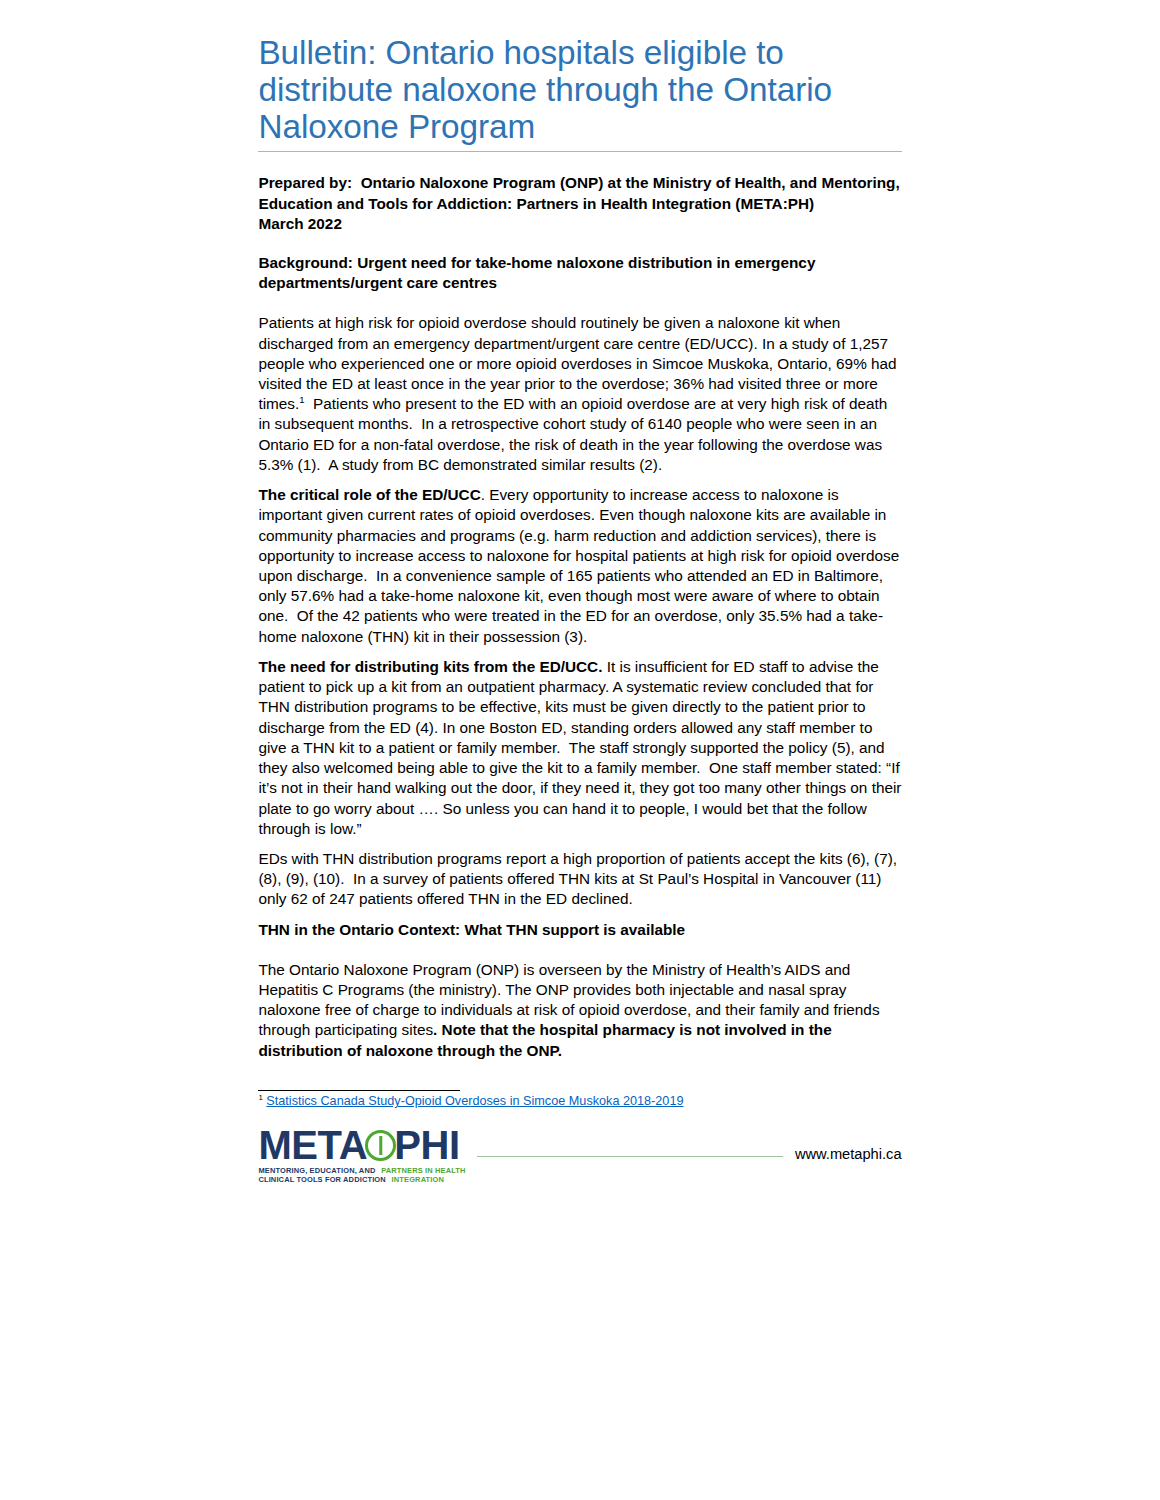Bulletin: Ontario hospitals eligible to distribute naloxone through the Ontario Naloxone Program
Prepared by: Ontario Naloxone Program (ONP) at the Ministry of Health, and Mentoring, Education and Tools for Addiction: Partners in Health Integration (META:PH)
March 2022
Background: Urgent need for take-home naloxone distribution in emergency departments/urgent care centres
Patients at high risk for opioid overdose should routinely be given a naloxone kit when discharged from an emergency department/urgent care centre (ED/UCC). In a study of 1,257 people who experienced one or more opioid overdoses in Simcoe Muskoka, Ontario, 69% had visited the ED at least once in the year prior to the overdose; 36% had visited three or more times.1 Patients who present to the ED with an opioid overdose are at very high risk of death in subsequent months. In a retrospective cohort study of 6140 people who were seen in an Ontario ED for a non-fatal overdose, the risk of death in the year following the overdose was 5.3% (1). A study from BC demonstrated similar results (2).
The critical role of the ED/UCC. Every opportunity to increase access to naloxone is important given current rates of opioid overdoses. Even though naloxone kits are available in community pharmacies and programs (e.g. harm reduction and addiction services), there is opportunity to increase access to naloxone for hospital patients at high risk for opioid overdose upon discharge. In a convenience sample of 165 patients who attended an ED in Baltimore, only 57.6% had a take-home naloxone kit, even though most were aware of where to obtain one. Of the 42 patients who were treated in the ED for an overdose, only 35.5% had a take-home naloxone (THN) kit in their possession (3).
The need for distributing kits from the ED/UCC. It is insufficient for ED staff to advise the patient to pick up a kit from an outpatient pharmacy. A systematic review concluded that for THN distribution programs to be effective, kits must be given directly to the patient prior to discharge from the ED (4). In one Boston ED, standing orders allowed any staff member to give a THN kit to a patient or family member. The staff strongly supported the policy (5), and they also welcomed being able to give the kit to a family member. One staff member stated: “If it’s not in their hand walking out the door, if they need it, they got too many other things on their plate to go worry about …. So unless you can hand it to people, I would bet that the follow through is low.”
EDs with THN distribution programs report a high proportion of patients accept the kits (6), (7), (8), (9), (10). In a survey of patients offered THN kits at St Paul’s Hospital in Vancouver (11) only 62 of 247 patients offered THN in the ED declined.
THN in the Ontario Context: What THN support is available
The Ontario Naloxone Program (ONP) is overseen by the Ministry of Health’s AIDS and Hepatitis C Programs (the ministry). The ONP provides both injectable and nasal spray naloxone free of charge to individuals at risk of opioid overdose, and their family and friends through participating sites. Note that the hospital pharmacy is not involved in the distribution of naloxone through the ONP.
1 Statistics Canada Study-Opioid Overdoses in Simcoe Muskoka 2018-2019
META PHI
MENTORING, EDUCATION, AND PARTNERS IN HEALTH
CLINICAL TOOLS FOR ADDICTION INTEGRATION
www.metaphi.ca